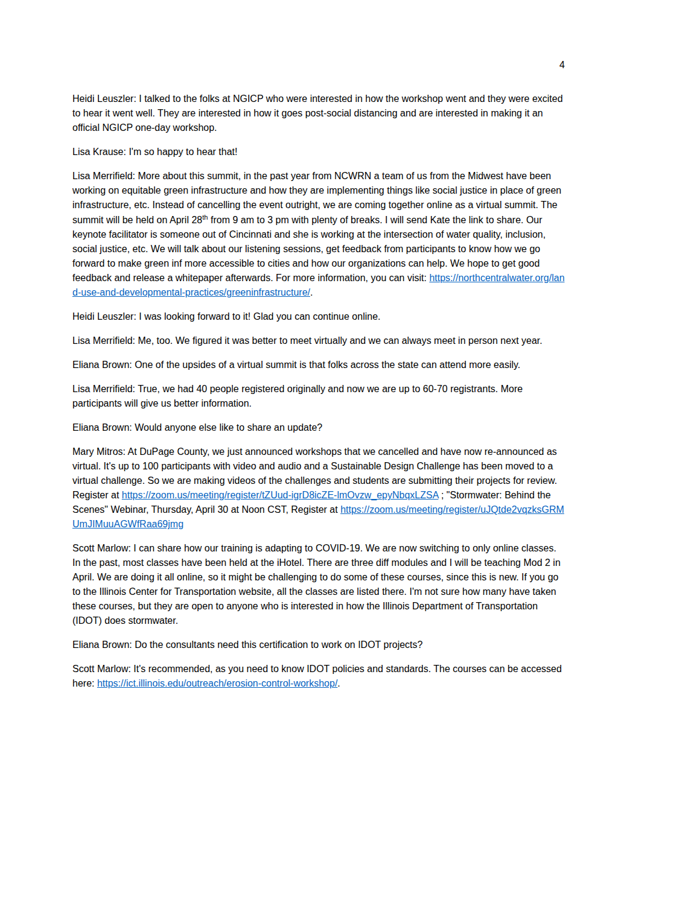4
Heidi Leuszler: I talked to the folks at NGICP who were interested in how the workshop went and they were excited to hear it went well. They are interested in how it goes post-social distancing and are interested in making it an official NGICP one-day workshop.
Lisa Krause: I'm so happy to hear that!
Lisa Merrifield: More about this summit, in the past year from NCWRN a team of us from the Midwest have been working on equitable green infrastructure and how they are implementing things like social justice in place of green infrastructure, etc. Instead of cancelling the event outright, we are coming together online as a virtual summit. The summit will be held on April 28th from 9 am to 3 pm with plenty of breaks. I will send Kate the link to share. Our keynote facilitator is someone out of Cincinnati and she is working at the intersection of water quality, inclusion, social justice, etc. We will talk about our listening sessions, get feedback from participants to know how we go forward to make green inf more accessible to cities and how our organizations can help. We hope to get good feedback and release a whitepaper afterwards. For more information, you can visit: https://northcentralwater.org/land-use-and-developmental-practices/greeninfrastructure/.
Heidi Leuszler: I was looking forward to it! Glad you can continue online.
Lisa Merrifield: Me, too. We figured it was better to meet virtually and we can always meet in person next year.
Eliana Brown: One of the upsides of a virtual summit is that folks across the state can attend more easily.
Lisa Merrifield: True, we had 40 people registered originally and now we are up to 60-70 registrants. More participants will give us better information.
Eliana Brown: Would anyone else like to share an update?
Mary Mitros: At DuPage County, we just announced workshops that we cancelled and have now re-announced as virtual. It's up to 100 participants with video and audio and a Sustainable Design Challenge has been moved to a virtual challenge. So we are making videos of the challenges and students are submitting their projects for review. Register at https://zoom.us/meeting/register/tZUud-igrD8icZE-lmOvzw_epyNbqxLZSA ; "Stormwater: Behind the Scenes" Webinar, Thursday, April 30 at Noon CST, Register at https://zoom.us/meeting/register/uJQtde2vqzksGRMUmJIMuuAGWfRaa69jmg
Scott Marlow: I can share how our training is adapting to COVID-19. We are now switching to only online classes. In the past, most classes have been held at the iHotel. There are three diff modules and I will be teaching Mod 2 in April. We are doing it all online, so it might be challenging to do some of these courses, since this is new. If you go to the Illinois Center for Transportation website, all the classes are listed there. I'm not sure how many have taken these courses, but they are open to anyone who is interested in how the Illinois Department of Transportation (IDOT) does stormwater.
Eliana Brown: Do the consultants need this certification to work on IDOT projects?
Scott Marlow: It's recommended, as you need to know IDOT policies and standards. The courses can be accessed here: https://ict.illinois.edu/outreach/erosion-control-workshop/.